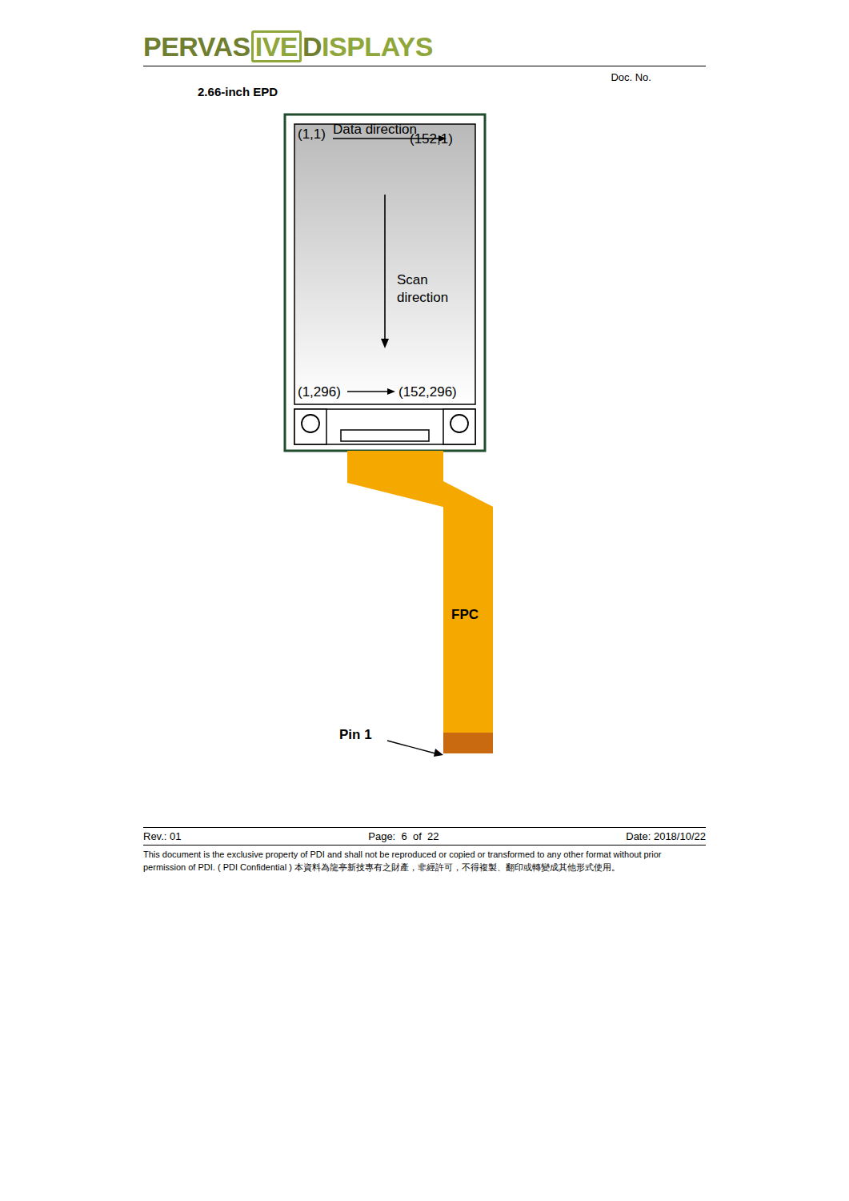PERVAS IVE DISPLAYS
Doc. No.
2.66-inch EPD
(1,1) (152,1) (1,296) (152,296) Data direction Scan direction FPC Pin 1
Rev.: 01 Page: 6 of 22 Date: 2018/10/22
This document is the exclusive property of PDI and shall not be reproduced or copied or transformed to any other format without prior permission of PDI. ( PDI Confidential ) 本資料為龍亭新技專有之財產，非經許可，不得複製、翻印或轉變成其他形式使用。